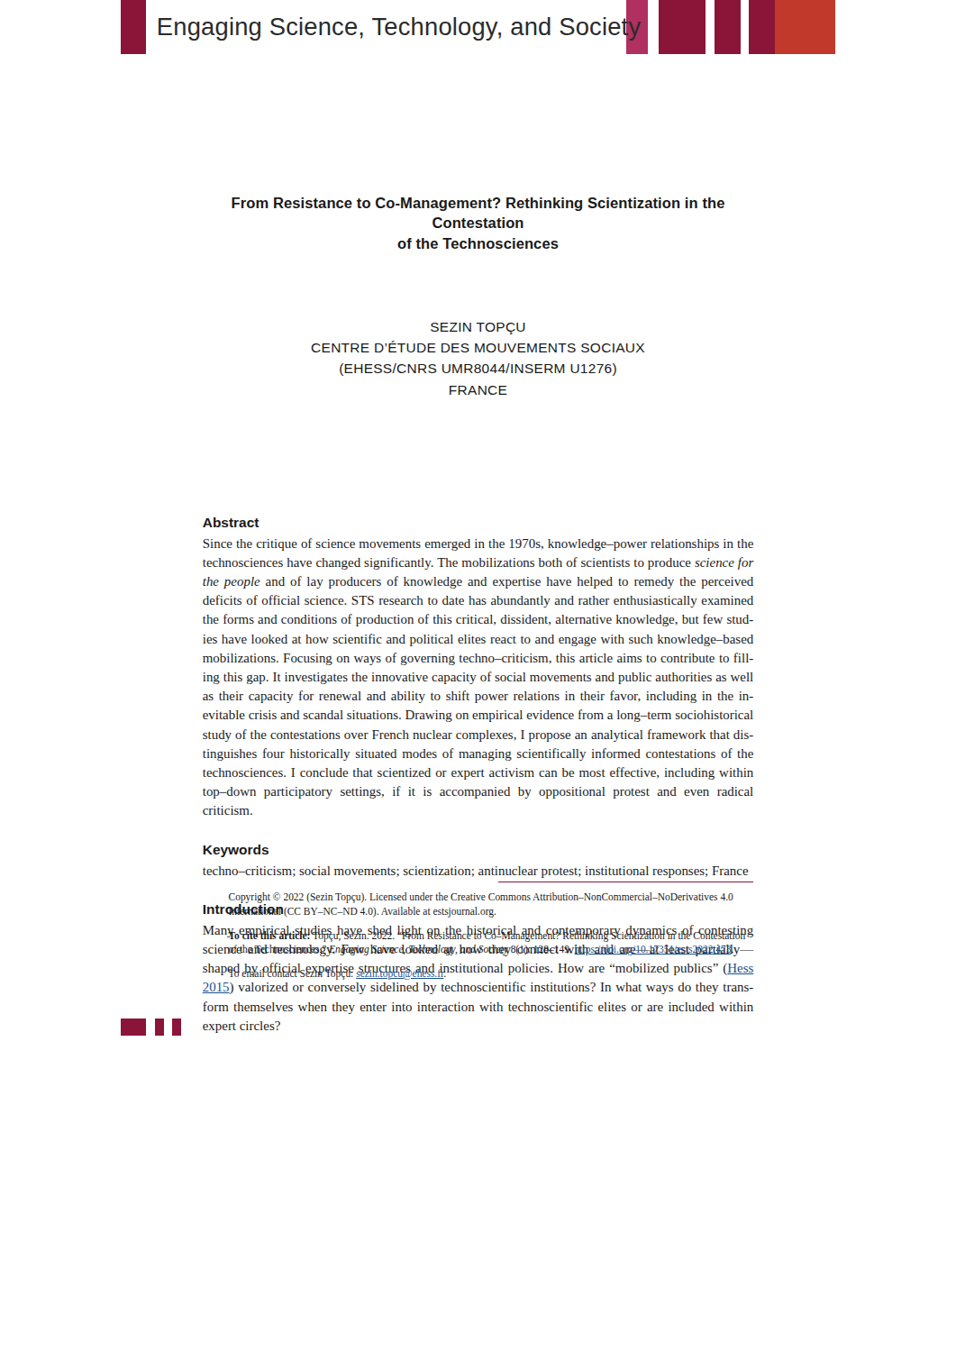Engaging Science, Technology, and Society
From Resistance to Co-Management? Rethinking Scientization in the Contestation
of the Technosciences
SEZIN TOPÇU
CENTRE D’ÉTUDE DES MOUVEMENTS SOCIAUX
(EHESS/CNRS UMR8044/INSERM U1276)
FRANCE
Abstract
Since the critique of science movements emerged in the 1970s, knowledge–power relationships in the technosciences have changed significantly. The mobilizations both of scientists to produce science for the people and of lay producers of knowledge and expertise have helped to remedy the perceived deficits of official science. STS research to date has abundantly and rather enthusiastically examined the forms and conditions of production of this critical, dissident, alternative knowledge, but few studies have looked at how scientific and political elites react to and engage with such knowledge–based mobilizations. Focusing on ways of governing techno–criticism, this article aims to contribute to filling this gap. It investigates the innovative capacity of social movements and public authorities as well as their capacity for renewal and ability to shift power relations in their favor, including in the inevitable crisis and scandal situations. Drawing on empirical evidence from a long–term sociohistorical study of the contestations over French nuclear complexes, I propose an analytical framework that distinguishes four historically situated modes of managing scientifically informed contestations of the technosciences. I conclude that scientized or expert activism can be most effective, including within top–down participatory settings, if it is accompanied by oppositional protest and even radical criticism.
Keywords
techno–criticism; social movements; scientization; antinuclear protest; institutional responses; France
Introduction
Many empirical studies have shed light on the historical and contemporary dynamics of contesting science and technology. Few have looked at how they connect with and are—at least partially—shaped by official expertise structures and institutional policies. How are “mobilized publics” (Hess 2015) valorized or conversely sidelined by technoscientific institutions? In what ways do they transform themselves when they enter into interaction with technoscientific elites or are included within expert circles?
Copyright © 2022 (Sezin Topçu). Licensed under the Creative Commons Attribution–NonCommercial–NoDerivatives 4.0 International (CC BY–NC–ND 4.0). Available at estsjournal.org.
To cite this article: Topçu, Sezin. 2022. “From Resistance to Co–Management? Rethinking Scientization in the Contestation of the Technosciences.” Engaging Science, Technology, and Society 8(1): 128–149. https://doi.org/10.17351/ests2022.473.
To email contact Sezin Topçu: sezin.topcu@ehess.fr.